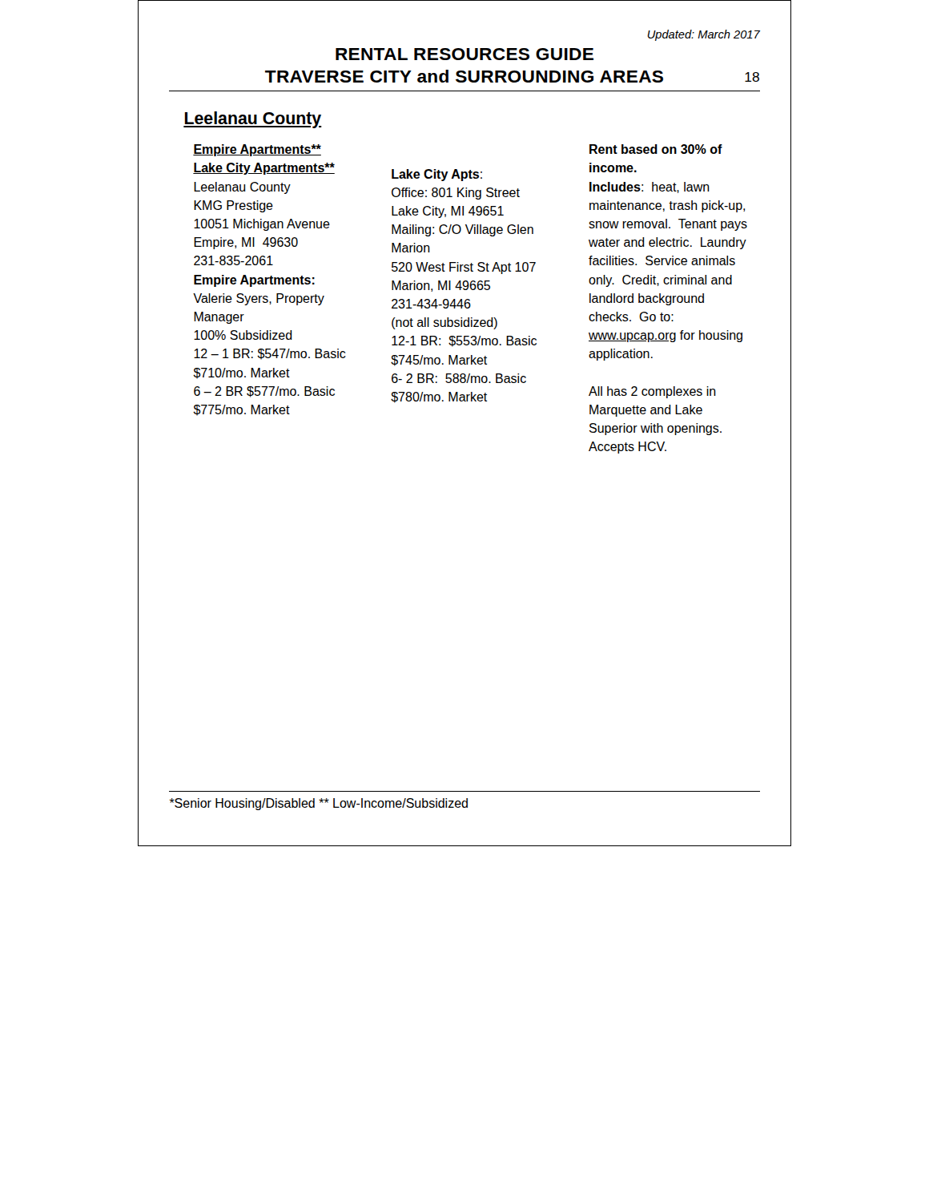Updated: March 2017
RENTAL RESOURCES GUIDE
TRAVERSE CITY and SURROUNDING AREAS
18
Leelanau County
Empire Apartments**
Lake City Apartments**
Leelanau County
KMG Prestige
10051 Michigan Avenue
Empire, MI 49630
231-835-2061
Empire Apartments:
Valerie Syers, Property Manager
100% Subsidized
12 – 1 BR: $547/mo. Basic
$710/mo. Market
6 – 2 BR $577/mo. Basic
$775/mo. Market
Lake City Apts:
Office: 801 King Street
Lake City, MI 49651
Mailing: C/O Village Glen Marion
520 West First St Apt 107
Marion, MI 49665
231-434-9446
(not all subsidized)
12-1 BR: $553/mo. Basic
$745/mo. Market
6- 2 BR: 588/mo. Basic
$780/mo. Market
Rent based on 30% of income.
Includes: heat, lawn maintenance, trash pick-up, snow removal. Tenant pays water and electric. Laundry facilities. Service animals only. Credit, criminal and landlord background checks. Go to: www.upcap.org for housing application.
All has 2 complexes in Marquette and Lake Superior with openings. Accepts HCV.
*Senior Housing/Disabled ** Low-Income/Subsidized